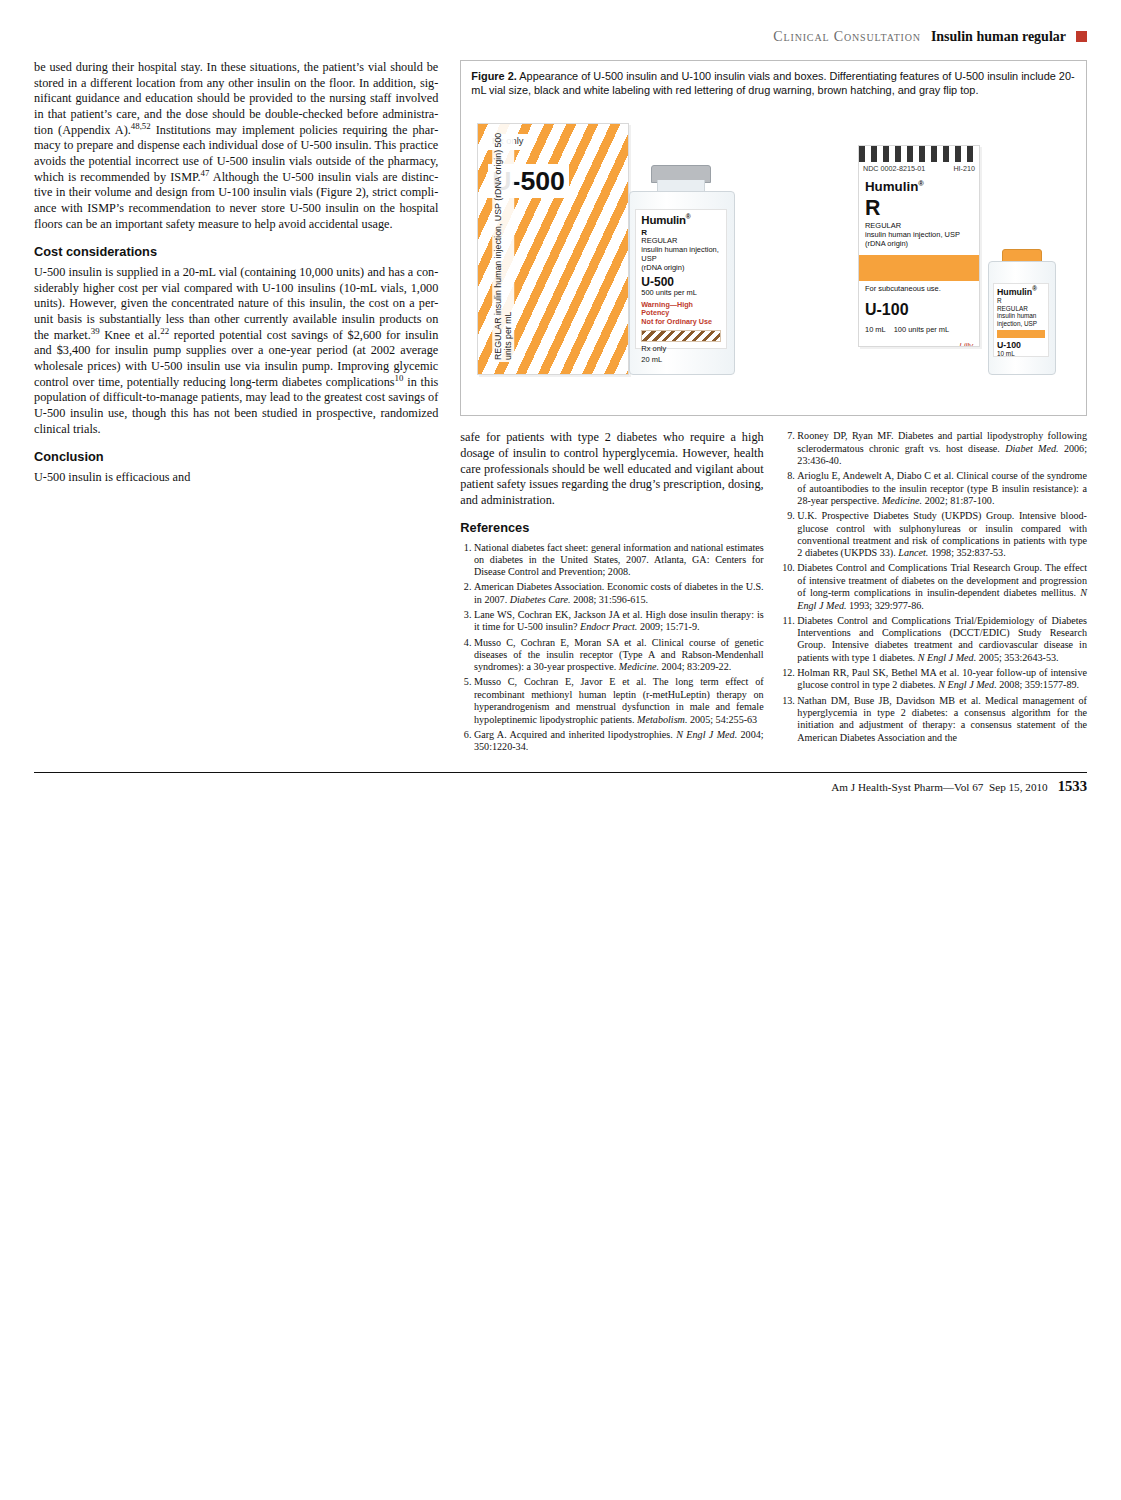Clinical Consultation Insulin human regular
be used during their hospital stay. In these situations, the patient’s vial should be stored in a different location from any other insulin on the floor. In addition, significant guidance and education should be provided to the nursing staff involved in that patient’s care, and the dose should be double-checked before administration (Appendix A).48,52 Institutions may implement policies requiring the pharmacy to prepare and dispense each individual dose of U-500 insulin. This practice avoids the potential incorrect use of U-500 insulin vials outside of the pharmacy, which is recommended by ISMP.47 Although the U-500 insulin vials are distinctive in their volume and design from U-100 insulin vials (Figure 2), strict compliance with ISMP’s recommendation to never store U-500 insulin on the hospital floors can be an important safety measure to help avoid accidental usage.
Cost considerations
U-500 insulin is supplied in a 20-mL vial (containing 10,000 units) and has a considerably higher cost per vial compared with U-100 insulins (10-mL vials, 1,000 units). However, given the concentrated nature of this insulin, the cost on a per-unit basis is substantially less than other currently available insulin products on the market.39 Knee et al.22 reported potential cost savings of $2,600 for insulin and $3,400 for insulin pump supplies over a one-year period (at 2002 average wholesale prices) with U-500 insulin use via insulin pump. Improving glycemic control over time, potentially reducing long-term diabetes complications10 in this population of difficult-to-manage patients, may lead to the greatest cost savings of U-500 insulin use, though this has not been studied in prospective, randomized clinical trials.
Conclusion
U-500 insulin is efficacious and
Figure 2. Appearance of U-500 insulin and U-100 insulin vials and boxes. Differentiating features of U-500 insulin include 20-mL vial size, black and white labeling with red lettering of drug warning, brown hatching, and gray flip top.
Rx only
U-500
REGULAR insulin human injection, USP (rDNA origin) 500 units per mL
Humulin®
R
REGULAR
insulin human injection, USP
(rDNA origin)
U-500
500 units per mL
Warning—High Potency
Not for Ordinary Use
Rx only
20 mL
NDC 0002-8215-01 HI-210
Humulin®
R
REGULAR
insulin human injection, USP
(rDNA origin)
For subcutaneous use.
U-100
10 mL 100 units per mL
Lilly
Humulin®
R
REGULAR
insulin human injection, USP
U-100
10 mL
safe for patients with type 2 diabetes who require a high dosage of insulin to control hyperglycemia. However, health care professionals should be well educated and vigilant about patient safety issues regarding the drug’s prescription, dosing, and administration.
References
National diabetes fact sheet: general information and national estimates on diabetes in the United States, 2007. Atlanta, GA: Centers for Disease Control and Prevention; 2008.
American Diabetes Association. Economic costs of diabetes in the U.S. in 2007. Diabetes Care. 2008; 31:596-615.
Lane WS, Cochran EK, Jackson JA et al. High dose insulin therapy: is it time for U-500 insulin? Endocr Pract. 2009; 15:71-9.
Musso C, Cochran E, Moran SA et al. Clinical course of genetic diseases of the insulin receptor (Type A and Rabson-Mendenhall syndromes): a 30-year prospective. Medicine. 2004; 83:209-22.
Musso C, Cochran E, Javor E et al. The long term effect of recombinant methionyl human leptin (r-metHuLeptin) therapy on hyperandrogenism and menstrual dysfunction in male and female hypoleptinemic lipodystrophic patients. Metabolism. 2005; 54:255-63
Garg A. Acquired and inherited lipodystrophies. N Engl J Med. 2004; 350:1220-34.
Rooney DP, Ryan MF. Diabetes and partial lipodystrophy following sclerodermatous chronic graft vs. host disease. Diabet Med. 2006; 23:436-40.
Arioglu E, Andewelt A, Diabo C et al. Clinical course of the syndrome of autoantibodies to the insulin receptor (type B insulin resistance): a 28-year perspective. Medicine. 2002; 81:87-100.
U.K. Prospective Diabetes Study (UKPDS) Group. Intensive blood-glucose control with sulphonylureas or insulin compared with conventional treatment and risk of complications in patients with type 2 diabetes (UKPDS 33). Lancet. 1998; 352:837-53.
Diabetes Control and Complications Trial Research Group. The effect of intensive treatment of diabetes on the development and progression of long-term complications in insulin-dependent diabetes mellitus. N Engl J Med. 1993; 329:977-86.
Diabetes Control and Complications Trial/Epidemiology of Diabetes Interventions and Complications (DCCT/EDIC) Study Research Group. Intensive diabetes treatment and cardiovascular disease in patients with type 1 diabetes. N Engl J Med. 2005; 353:2643-53.
Holman RR, Paul SK, Bethel MA et al. 10-year follow-up of intensive glucose control in type 2 diabetes. N Engl J Med. 2008; 359:1577-89.
Nathan DM, Buse JB, Davidson MB et al. Medical management of hyperglycemia in type 2 diabetes: a consensus algorithm for the initiation and adjustment of therapy: a consensus statement of the American Diabetes Association and the
Am J Health-Syst Pharm—Vol 67 Sep 15, 2010 1533